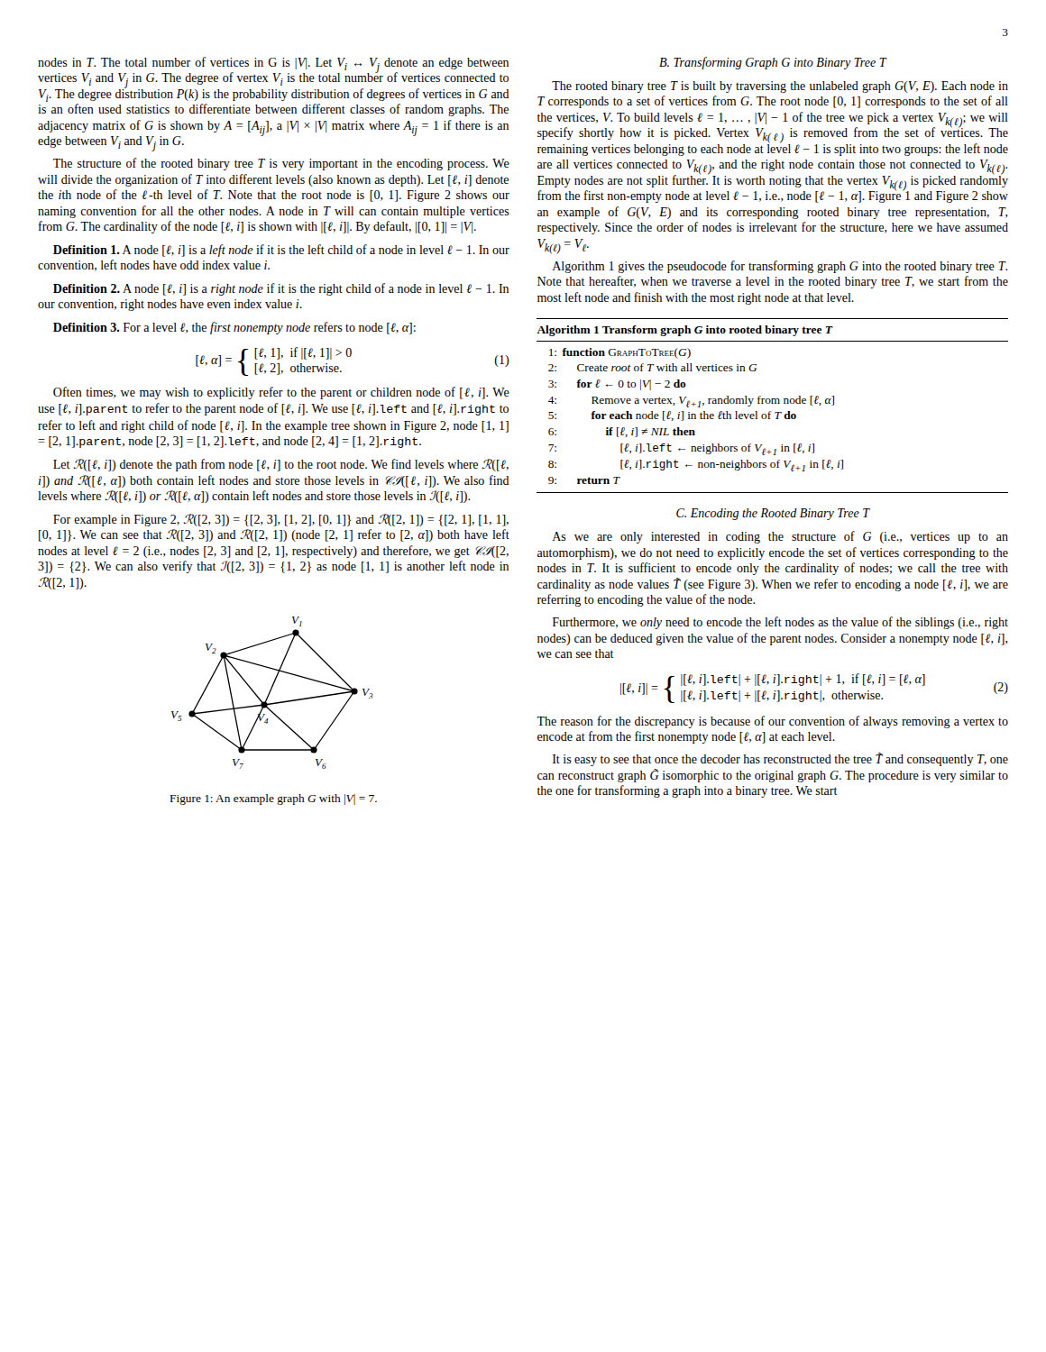3
nodes in T. The total number of vertices in G is |V|. Let Vi ↔ Vj denote an edge between vertices Vi and Vj in G. The degree of vertex Vi is the total number of vertices connected to Vi. The degree distribution P(k) is the probability distribution of degrees of vertices in G and is an often used statistics to differentiate between different classes of random graphs. The adjacency matrix of G is shown by A = [Aij], a |V| × |V| matrix where Aij = 1 if there is an edge between Vi and Vj in G.
The structure of the rooted binary tree T is very important in the encoding process. We will divide the organization of T into different levels (also known as depth). Let [ℓ, i] denote the ith node of the ℓ-th level of T. Note that the root node is [0, 1]. Figure 2 shows our naming convention for all the other nodes. A node in T will can contain multiple vertices from G. The cardinality of the node [ℓ, i] is shown with |[ℓ, i]|. By default, |[0, 1]| = |V|.
Definition 1. A node [ℓ, i] is a left node if it is the left child of a node in level ℓ − 1. In our convention, left nodes have odd index value i.
Definition 2. A node [ℓ, i] is a right node if it is the right child of a node in level ℓ − 1. In our convention, right nodes have even index value i.
Definition 3. For a level ℓ, the first nonempty node refers to node [ℓ, α]:
[ℓ, α] = {
[ℓ, 1], if |[ℓ, 1]| > 0
[ℓ, 2], otherwise.
(1)
Often times, we may wish to explicitly refer to the parent or children node of [ℓ, i]. We use [ℓ, i].parent to refer to the parent node of [ℓ, i]. We use [ℓ, i].left and [ℓ, i].right to refer to left and right child of node [ℓ, i]. In the example tree shown in Figure 2, node [1, 1] = [2, 1].parent, node [2, 3] = [1, 2].left, and node [2, 4] = [1, 2].right.
Let ℛ([ℓ, i]) denote the path from node [ℓ, i] to the root node. We find levels where ℛ([ℓ, i]) and ℛ([ℓ, α]) both contain left nodes and store those levels in 𝒞ℐ([ℓ, i]). We also find levels where ℛ([ℓ, i]) or ℛ([ℓ, α]) contain left nodes and store those levels in ℐ([ℓ, i]).
For example in Figure 2, ℛ([2, 3]) = {[2, 3], [1, 2], [0, 1]} and ℛ([2, 1]) = {[2, 1], [1, 1], [0, 1]}. We can see that ℛ([2, 3]) and ℛ([2, 1]) (node [2, 1] refer to [2, α]) both have left nodes at level ℓ = 2 (i.e., nodes [2, 3] and [2, 1], respectively) and therefore, we get 𝒞ℐ([2, 3]) = {2}. We can also verify that ℐ([2, 3]) = {1, 2} as node [1, 1] is another left node in ℛ([2, 1]).
V1 V2 V3 V4 V5 V6 V7
Figure 1: An example graph G with |V| = 7.
B. Transforming Graph G into Binary Tree T
The rooted binary tree T is built by traversing the unlabeled graph G(V, E). Each node in T corresponds to a set of vertices from G. The root node [0, 1] corresponds to the set of all the vertices, V. To build levels ℓ = 1, … , |V| − 1 of the tree we pick a vertex Vk(ℓ); we will specify shortly how it is picked. Vertex Vk(ℓ) is removed from the set of vertices. The remaining vertices belonging to each node at level ℓ − 1 is split into two groups: the left node are all vertices connected to Vk(ℓ), and the right node contain those not connected to Vk(ℓ). Empty nodes are not split further. It is worth noting that the vertex Vk(ℓ) is picked randomly from the first non-empty node at level ℓ − 1, i.e., node [ℓ − 1, α]. Figure 1 and Figure 2 show an example of G(V, E) and its corresponding rooted binary tree representation, T, respectively. Since the order of nodes is irrelevant for the structure, here we have assumed Vk(ℓ) = Vℓ.
Algorithm 1 gives the pseudocode for transforming graph G into the rooted binary tree T. Note that hereafter, when we traverse a level in the rooted binary tree T, we start from the most left node and finish with the most right node at that level.
Algorithm 1 Transform graph G into rooted binary tree T
function GraphToTree(G)
Create root of T with all vertices in G
for ℓ ← 0 to |V| − 2 do
Remove a vertex, Vℓ+1, randomly from node [ℓ, α]
for each node [ℓ, i] in the ℓth level of T do
if [ℓ, i] ≠ NIL then
[ℓ, i].left ← neighbors of Vℓ+1 in [ℓ, i]
[ℓ, i].right ← non-neighbors of Vℓ+1 in [ℓ, i]
return T
C. Encoding the Rooted Binary Tree T
As we are only interested in coding the structure of G (i.e., vertices up to an automorphism), we do not need to explicitly encode the set of vertices corresponding to the nodes in T. It is sufficient to encode only the cardinality of nodes; we call the tree with cardinality as node values T̃ (see Figure 3). When we refer to encoding a node [ℓ, i], we are referring to encoding the value of the node.
Furthermore, we only need to encode the left nodes as the value of the siblings (i.e., right nodes) can be deduced given the value of the parent nodes. Consider a nonempty node [ℓ, i], we can see that
|[ℓ, i]| = {
|[ℓ, i].left| + |[ℓ, i].right| + 1, if [ℓ, i] = [ℓ, α]
|[ℓ, i].left| + |[ℓ, i].right|, otherwise.
(2)
The reason for the discrepancy is because of our convention of always removing a vertex to encode at from the first nonempty node [ℓ, α] at each level.
It is easy to see that once the decoder has reconstructed the tree T̃ and consequently T, one can reconstruct graph G̃ isomorphic to the original graph G. The procedure is very similar to the one for transforming a graph into a binary tree. We start